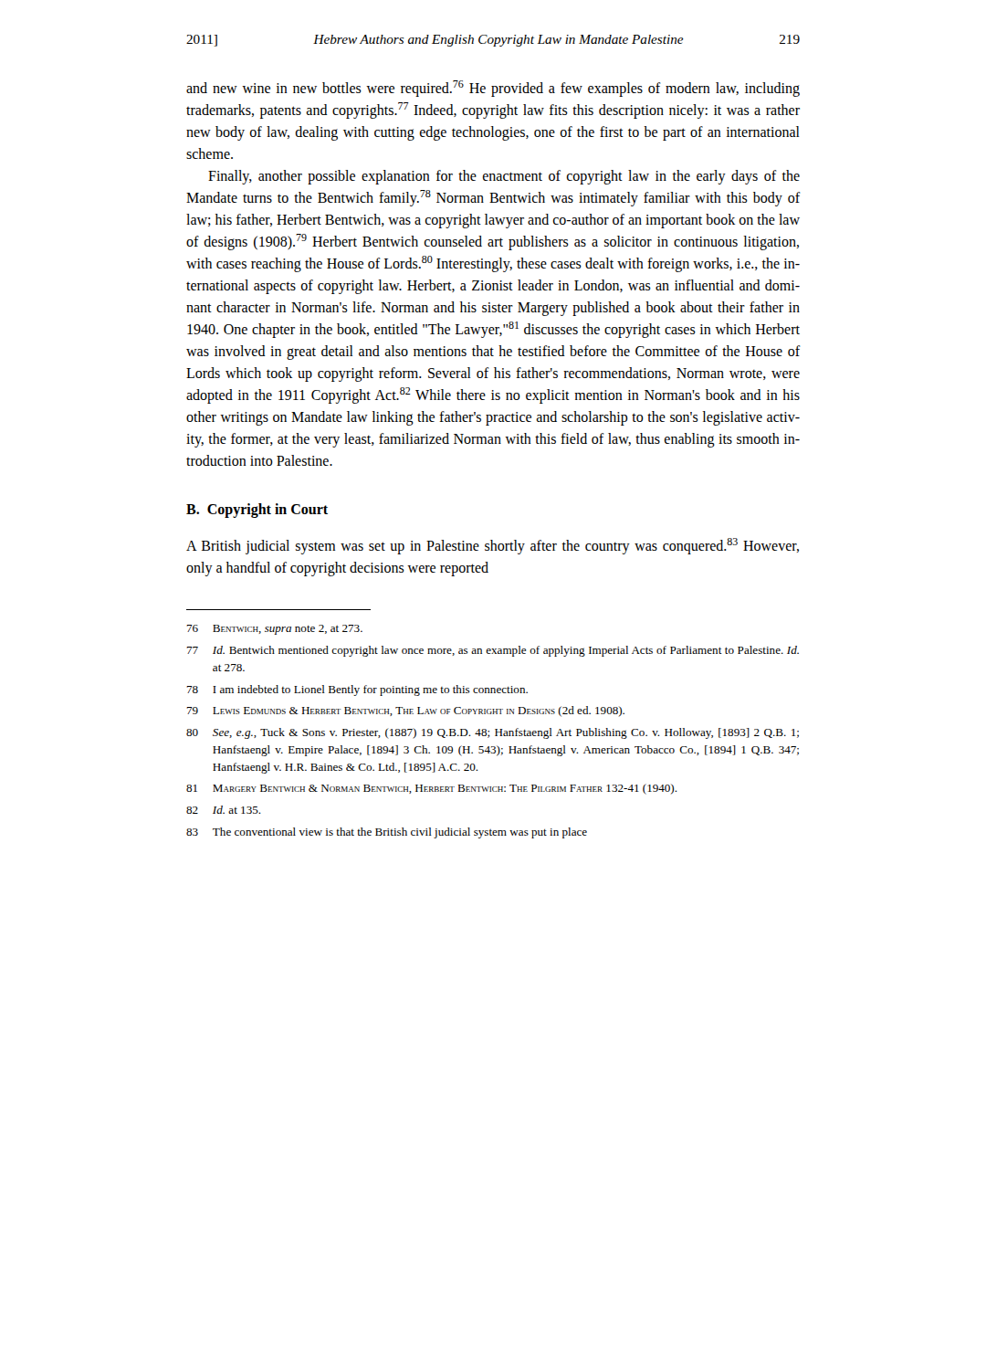2011] Hebrew Authors and English Copyright Law in Mandate Palestine 219
and new wine in new bottles were required.76 He provided a few examples of modern law, including trademarks, patents and copyrights.77 Indeed, copyright law fits this description nicely: it was a rather new body of law, dealing with cutting edge technologies, one of the first to be part of an international scheme.
Finally, another possible explanation for the enactment of copyright law in the early days of the Mandate turns to the Bentwich family.78 Norman Bentwich was intimately familiar with this body of law; his father, Herbert Bentwich, was a copyright lawyer and co-author of an important book on the law of designs (1908).79 Herbert Bentwich counseled art publishers as a solicitor in continuous litigation, with cases reaching the House of Lords.80 Interestingly, these cases dealt with foreign works, i.e., the international aspects of copyright law. Herbert, a Zionist leader in London, was an influential and dominant character in Norman's life. Norman and his sister Margery published a book about their father in 1940. One chapter in the book, entitled "The Lawyer,"81 discusses the copyright cases in which Herbert was involved in great detail and also mentions that he testified before the Committee of the House of Lords which took up copyright reform. Several of his father's recommendations, Norman wrote, were adopted in the 1911 Copyright Act.82 While there is no explicit mention in Norman's book and in his other writings on Mandate law linking the father's practice and scholarship to the son's legislative activity, the former, at the very least, familiarized Norman with this field of law, thus enabling its smooth introduction into Palestine.
B. Copyright in Court
A British judicial system was set up in Palestine shortly after the country was conquered.83 However, only a handful of copyright decisions were reported
76 Bentwich, supra note 2, at 273.
77 Id. Bentwich mentioned copyright law once more, as an example of applying Imperial Acts of Parliament to Palestine. Id. at 278.
78 I am indebted to Lionel Bently for pointing me to this connection.
79 Lewis Edmunds & Herbert Bentwich, The Law of Copyright in Designs (2d ed. 1908).
80 See, e.g., Tuck & Sons v. Priester, (1887) 19 Q.B.D. 48; Hanfstaengl Art Publishing Co. v. Holloway, [1893] 2 Q.B. 1; Hanfstaengl v. Empire Palace, [1894] 3 Ch. 109 (H. 543); Hanfstaengl v. American Tobacco Co., [1894] 1 Q.B. 347; Hanfstaengl v. H.R. Baines & Co. Ltd., [1895] A.C. 20.
81 Margery Bentwich & Norman Bentwich, Herbert Bentwich: The Pilgrim Father 132-41 (1940).
82 Id. at 135.
83 The conventional view is that the British civil judicial system was put in place